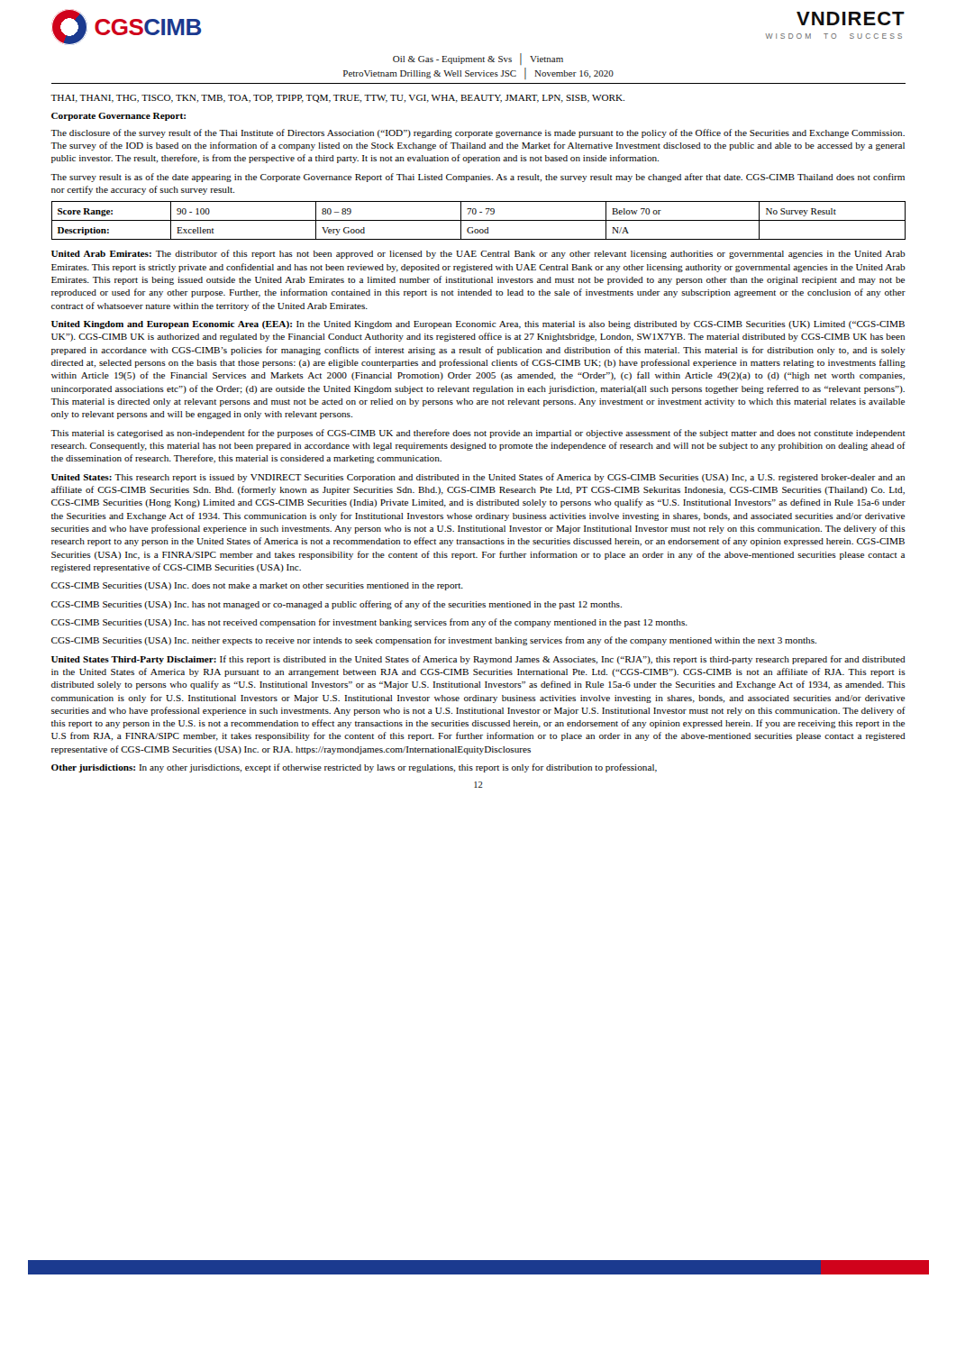CGS CIMB
VNDIRECT
WISDOM TO SUCCESS
Oil & Gas - Equipment & Svs│Vietnam
PetroVietnam Drilling & Well Services JSC│November 16, 2020
THAI, THANI, THG, TISCO, TKN, TMB, TOA, TOP, TPIPP, TQM, TRUE, TTW, TU, VGI, WHA, BEAUTY, JMART, LPN, SISB, WORK.
Corporate Governance Report:
The disclosure of the survey result of the Thai Institute of Directors Association (“IOD”) regarding corporate governance is made pursuant to the policy of the Office of the Securities and Exchange Commission. The survey of the IOD is based on the information of a company listed on the Stock Exchange of Thailand and the Market for Alternative Investment disclosed to the public and able to be accessed by a general public investor. The result, therefore, is from the perspective of a third party. It is not an evaluation of operation and is not based on inside information.
The survey result is as of the date appearing in the Corporate Governance Report of Thai Listed Companies. As a result, the survey result may be changed after that date. CGS-CIMB Thailand does not confirm nor certify the accuracy of such survey result.
| Score Range: | 90 - 100 | 80 – 89 | 70 - 79 | Below 70 or | No Survey Result |
| Description: | Excellent | Very Good | Good | N/A | |
United Arab Emirates: The distributor of this report has not been approved or licensed by the UAE Central Bank or any other relevant licensing authorities or governmental agencies in the United Arab Emirates. This report is strictly private and confidential and has not been reviewed by, deposited or registered with UAE Central Bank or any other licensing authority or governmental agencies in the United Arab Emirates. This report is being issued outside the United Arab Emirates to a limited number of institutional investors and must not be provided to any person other than the original recipient and may not be reproduced or used for any other purpose. Further, the information contained in this report is not intended to lead to the sale of investments under any subscription agreement or the conclusion of any other contract of whatsoever nature within the territory of the United Arab Emirates.
United Kingdom and European Economic Area (EEA): In the United Kingdom and European Economic Area, this material is also being distributed by CGS-CIMB Securities (UK) Limited (“CGS-CIMB UK”). CGS-CIMB UK is authorized and regulated by the Financial Conduct Authority and its registered office is at 27 Knightsbridge, London, SW1X7YB. The material distributed by CGS-CIMB UK has been prepared in accordance with CGS-CIMB’s policies for managing conflicts of interest arising as a result of publication and distribution of this material. This material is for distribution only to, and is solely directed at, selected persons on the basis that those persons: (a) are eligible counterparties and professional clients of CGS-CIMB UK; (b) have professional experience in matters relating to investments falling within Article 19(5) of the Financial Services and Markets Act 2000 (Financial Promotion) Order 2005 (as amended, the “Order”), (c) fall within Article 49(2)(a) to (d) (“high net worth companies, unincorporated associations etc”) of the Order; (d) are outside the United Kingdom subject to relevant regulation in each jurisdiction, material(all such persons together being referred to as “relevant persons”). This material is directed only at relevant persons and must not be acted on or relied on by persons who are not relevant persons. Any investment or investment activity to which this material relates is available only to relevant persons and will be engaged in only with relevant persons.
This material is categorised as non-independent for the purposes of CGS-CIMB UK and therefore does not provide an impartial or objective assessment of the subject matter and does not constitute independent research. Consequently, this material has not been prepared in accordance with legal requirements designed to promote the independence of research and will not be subject to any prohibition on dealing ahead of the dissemination of research. Therefore, this material is considered a marketing communication.
United States: This research report is issued by VNDIRECT Securities Corporation and distributed in the United States of America by CGS-CIMB Securities (USA) Inc, a U.S. registered broker-dealer and an affiliate of CGS-CIMB Securities Sdn. Bhd. (formerly known as Jupiter Securities Sdn. Bhd.), CGS-CIMB Research Pte Ltd, PT CGS-CIMB Sekuritas Indonesia, CGS-CIMB Securities (Thailand) Co. Ltd, CGS-CIMB Securities (Hong Kong) Limited and CGS-CIMB Securities (India) Private Limited, and is distributed solely to persons who qualify as “U.S. Institutional Investors” as defined in Rule 15a-6 under the Securities and Exchange Act of 1934. This communication is only for Institutional Investors whose ordinary business activities involve investing in shares, bonds, and associated securities and/or derivative securities and who have professional experience in such investments. Any person who is not a U.S. Institutional Investor or Major Institutional Investor must not rely on this communication. The delivery of this research report to any person in the United States of America is not a recommendation to effect any transactions in the securities discussed herein, or an endorsement of any opinion expressed herein. CGS-CIMB Securities (USA) Inc, is a FINRA/SIPC member and takes responsibility for the content of this report. For further information or to place an order in any of the above-mentioned securities please contact a registered representative of CGS-CIMB Securities (USA) Inc.
CGS-CIMB Securities (USA) Inc. does not make a market on other securities mentioned in the report.
CGS-CIMB Securities (USA) Inc. has not managed or co-managed a public offering of any of the securities mentioned in the past 12 months.
CGS-CIMB Securities (USA) Inc. has not received compensation for investment banking services from any of the company mentioned in the past 12 months.
CGS-CIMB Securities (USA) Inc. neither expects to receive nor intends to seek compensation for investment banking services from any of the company mentioned within the next 3 months.
United States Third-Party Disclaimer: If this report is distributed in the United States of America by Raymond James & Associates, Inc (“RJA”), this report is third-party research prepared for and distributed in the United States of America by RJA pursuant to an arrangement between RJA and CGS-CIMB Securities International Pte. Ltd. (“CGS-CIMB”). CGS-CIMB is not an affiliate of RJA. This report is distributed solely to persons who qualify as “U.S. Institutional Investors” or as “Major U.S. Institutional Investors” as defined in Rule 15a-6 under the Securities and Exchange Act of 1934, as amended. This communication is only for U.S. Institutional Investors or Major U.S. Institutional Investor whose ordinary business activities involve investing in shares, bonds, and associated securities and/or derivative securities and who have professional experience in such investments. Any person who is not a U.S. Institutional Investor or Major U.S. Institutional Investor must not rely on this communication. The delivery of this report to any person in the U.S. is not a recommendation to effect any transactions in the securities discussed herein, or an endorsement of any opinion expressed herein. If you are receiving this report in the U.S from RJA, a FINRA/SIPC member, it takes responsibility for the content of this report. For further information or to place an order in any of the above-mentioned securities please contact a registered representative of CGS-CIMB Securities (USA) Inc. or RJA. https://raymondjames.com/InternationalEquityDisclosures
Other jurisdictions: In any other jurisdictions, except if otherwise restricted by laws or regulations, this report is only for distribution to professional,
12